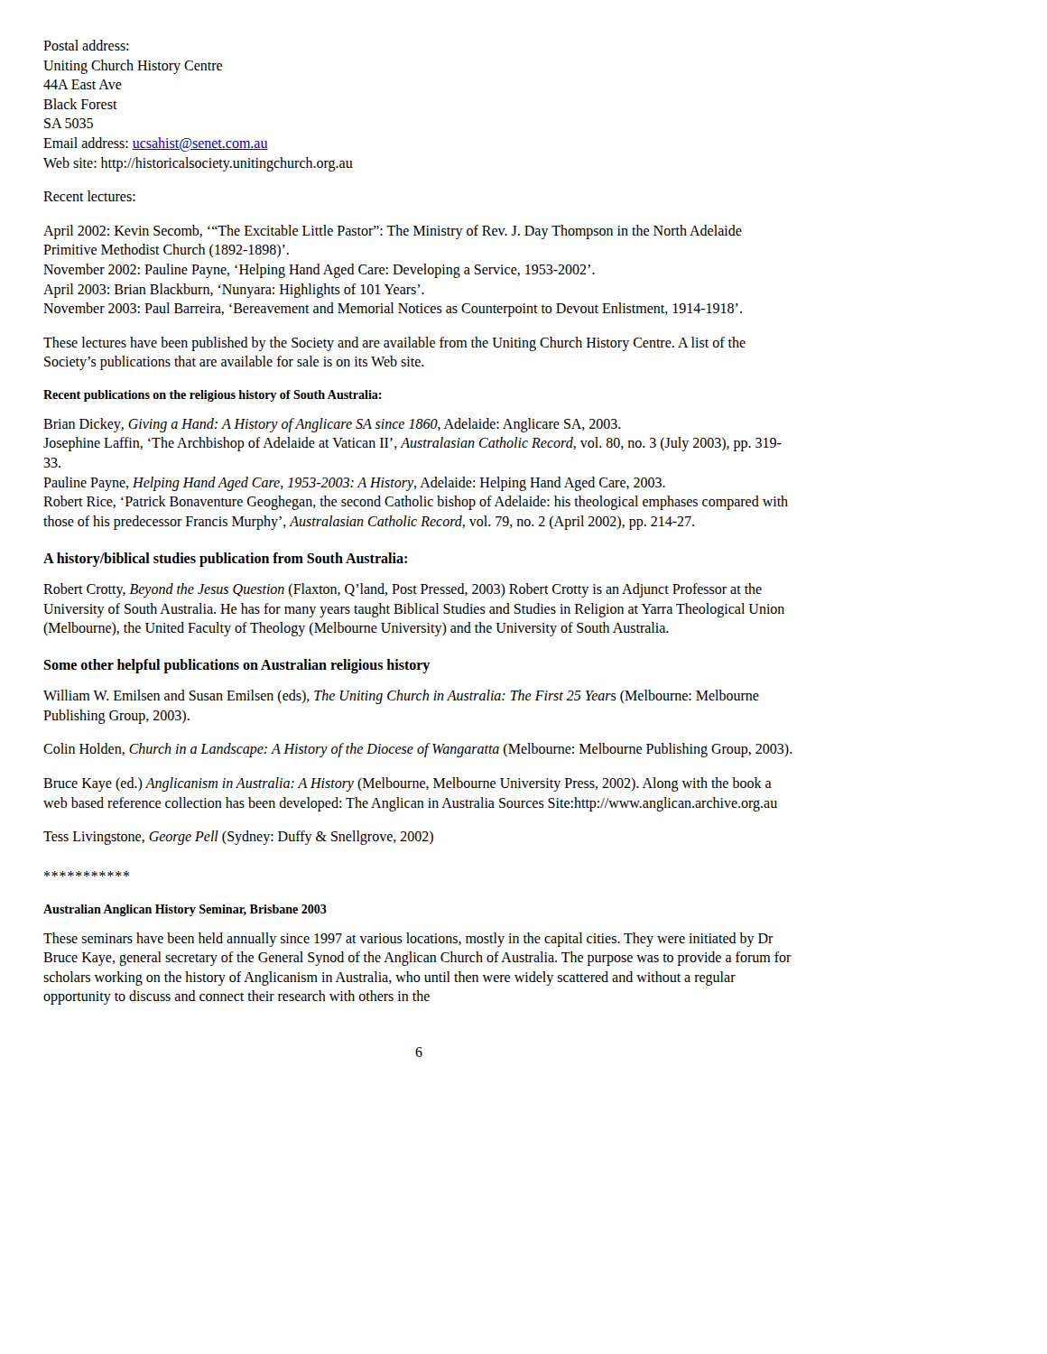Postal address:
Uniting Church History Centre
44A East Ave
Black Forest
SA 5035
Email address: ucsahist@senet.com.au
Web site: http://historicalsociety.unitingchurch.org.au
Recent lectures:
April 2002: Kevin Secomb, ‘“The Excitable Little Pastor”: The Ministry of Rev. J. Day Thompson in the North Adelaide Primitive Methodist Church (1892-1898)’.
November 2002: Pauline Payne, ‘Helping Hand Aged Care: Developing a Service, 1953-2002’.
April 2003: Brian Blackburn, ‘Nunyara: Highlights of 101 Years’.
November 2003: Paul Barreira, ‘Bereavement and Memorial Notices as Counterpoint to Devout Enlistment, 1914-1918’.
These lectures have been published by the Society and are available from the Uniting Church History Centre. A list of the Society’s publications that are available for sale is on its Web site.
Recent publications on the religious history of South Australia:
Brian Dickey, Giving a Hand: A History of Anglicare SA since 1860, Adelaide: Anglicare SA, 2003.
Josephine Laffin, ‘The Archbishop of Adelaide at Vatican II’, Australasian Catholic Record, vol. 80, no. 3 (July 2003), pp. 319-33.
Pauline Payne, Helping Hand Aged Care, 1953-2003: A History, Adelaide: Helping Hand Aged Care, 2003.
Robert Rice, ‘Patrick Bonaventure Geoghegan, the second Catholic bishop of Adelaide: his theological emphases compared with those of his predecessor Francis Murphy’, Australasian Catholic Record, vol. 79, no. 2 (April 2002), pp. 214-27.
A history/biblical studies publication from South Australia:
Robert Crotty, Beyond the Jesus Question (Flaxton, Q’land, Post Pressed, 2003) Robert Crotty is an Adjunct Professor at the University of South Australia. He has for many years taught Biblical Studies and Studies in Religion at Yarra Theological Union (Melbourne), the United Faculty of Theology (Melbourne University) and the University of South Australia.
Some other helpful publications on Australian religious history
William W. Emilsen and Susan Emilsen (eds), The Uniting Church in Australia: The First 25 Years (Melbourne: Melbourne Publishing Group, 2003).
Colin Holden, Church in a Landscape: A History of the Diocese of Wangaratta (Melbourne: Melbourne Publishing Group, 2003).
Bruce Kaye (ed.) Anglicanism in Australia: A History (Melbourne, Melbourne University Press, 2002). Along with the book a web based reference collection has been developed: The Anglican in Australia Sources Site:http://www.anglican.archive.org.au
Tess Livingstone, George Pell (Sydney: Duffy & Snellgrove, 2002)
***********
Australian Anglican History Seminar, Brisbane 2003
These seminars have been held annually since 1997 at various locations, mostly in the capital cities. They were initiated by Dr Bruce Kaye, general secretary of the General Synod of the Anglican Church of Australia. The purpose was to provide a forum for scholars working on the history of Anglicanism in Australia, who until then were widely scattered and without a regular opportunity to discuss and connect their research with others in the
6